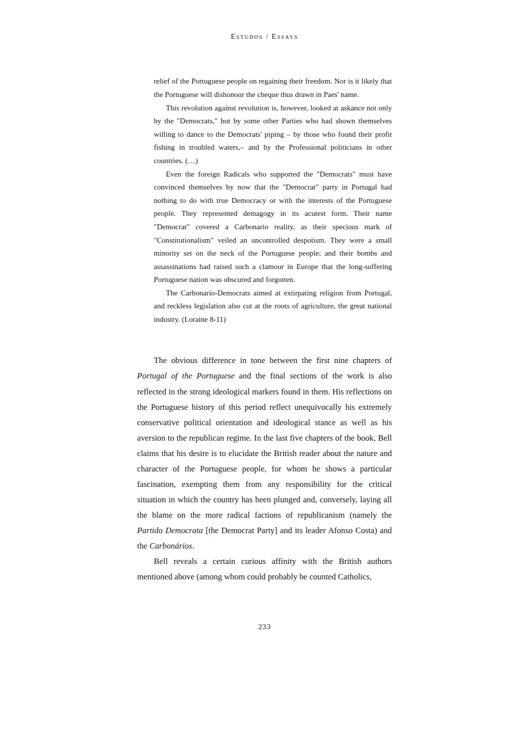Estudos / Essays
relief of the Portuguese people on regaining their freedom. Nor is it likely that the Portuguese will dishonour the cheque thus drawn in Paes' name.
This revolution against revolution is, however, looked at askance not only by the "Democrats," but by some other Parties who had shown themselves willing to dance to the Democrats' piping – by those who found their profit fishing in troubled waters,– and by the Professional politicians in other countries. (…)
Even the foreign Radicals who supported the "Democrats" must have convinced themselves by now that the "Democrat" party in Portugal had nothing to do with true Democracy or with the interests of the Portuguese people. They represented demagogy in its acutest form. Their name "Democrat" covered a Carbonario reality, as their specious mark of "Constitutionalism" veiled an uncontrolled despotism. They were a small minority set on the neck of the Portuguese people; and their bombs and assassinations had raised such a clamour in Europe that the long-suffering Portuguese nation was obscured and forgotten.
The Carbonario-Democrats aimed at extirpating religion from Portugal, and reckless legislation also cut at the roots of agriculture, the great national industry. (Loraine 8-11)
The obvious difference in tone between the first nine chapters of Portugal of the Portuguese and the final sections of the work is also reflected in the strong ideological markers found in them. His reflections on the Portuguese history of this period reflect unequivocally his extremely conservative political orientation and ideological stance as well as his aversion to the republican regime. In the last five chapters of the book, Bell claims that his desire is to elucidate the British reader about the nature and character of the Portuguese people, for whom he shows a particular fascination, exempting them from any responsibility for the critical situation in which the country has been plunged and, conversely, laying all the blame on the more radical factions of republicanism (namely the Partido Democrata [the Democrat Party] and its leader Afonso Costa) and the Carbonários.
Bell reveals a certain curious affinity with the British authors mentioned above (among whom could probably be counted Catholics,
233